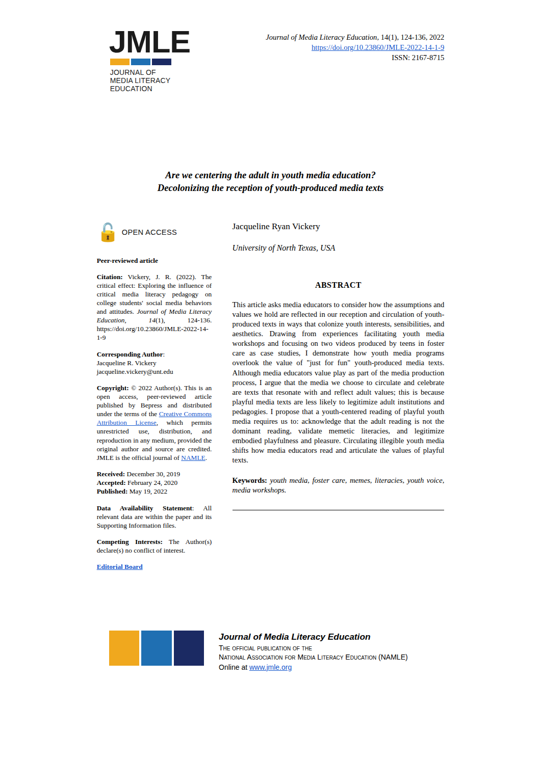JMLE
JOURNAL OF
MEDIA LITERACY
EDUCATION
Journal of Media Literacy Education, 14(1), 124-136, 2022
https://doi.org/10.23860/JMLE-2022-14-1-9
ISSN: 2167-8715
Are we centering the adult in youth media education?
Decolonizing the reception of youth-produced media texts
🔓 OPEN ACCESS
Peer-reviewed article
Citation: Vickery, J. R. (2022). The critical effect: Exploring the influence of critical media literacy pedagogy on college students' social media behaviors and attitudes. Journal of Media Literacy Education, 14(1), 124-136. https://doi.org/10.23860/JMLE-2022-14-1-9
Corresponding Author:
Jacqueline R. Vickery
jacqueline.vickery@unt.edu
Copyright: © 2022 Author(s). This is an open access, peer-reviewed article published by Bepress and distributed under the terms of the Creative Commons Attribution License, which permits unrestricted use, distribution, and reproduction in any medium, provided the original author and source are credited. JMLE is the official journal of NAMLE.
Received: December 30, 2019
Accepted: February 24, 2020
Published: May 19, 2022
Data Availability Statement: All relevant data are within the paper and its Supporting Information files.
Competing Interests: The Author(s) declare(s) no conflict of interest.
Editorial Board
Jacqueline Ryan Vickery
University of North Texas, USA
ABSTRACT
This article asks media educators to consider how the assumptions and values we hold are reflected in our reception and circulation of youth-produced texts in ways that colonize youth interests, sensibilities, and aesthetics. Drawing from experiences facilitating youth media workshops and focusing on two videos produced by teens in foster care as case studies, I demonstrate how youth media programs overlook the value of "just for fun" youth-produced media texts. Although media educators value play as part of the media production process, I argue that the media we choose to circulate and celebrate are texts that resonate with and reflect adult values; this is because playful media texts are less likely to legitimize adult institutions and pedagogies. I propose that a youth-centered reading of playful youth media requires us to: acknowledge that the adult reading is not the dominant reading, validate memetic literacies, and legitimize embodied playfulness and pleasure. Circulating illegible youth media shifts how media educators read and articulate the values of playful texts.
Keywords: youth media, foster care, memes, literacies, youth voice, media workshops.
Journal of Media Literacy Education
The official publication of the
National Association for Media Literacy Education (NAMLE)
Online at www.jmle.org